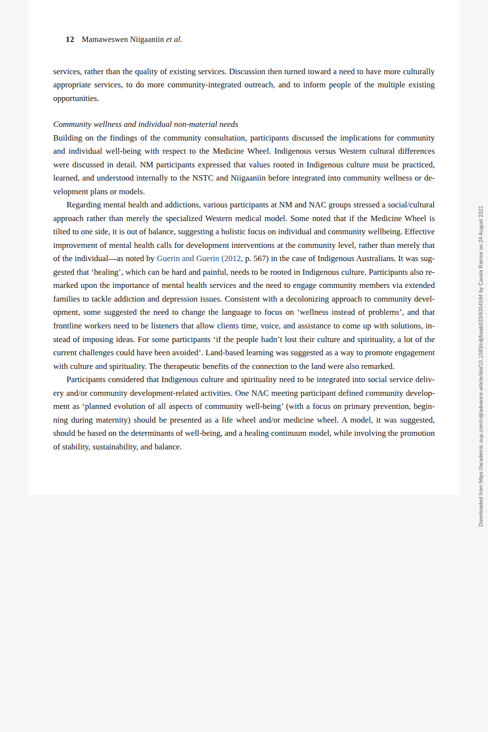Downloaded from https://academic.oup.com/cdj/advance-article/doi/10.1093/cdj/bsab033/6354594 by Carola Ramos on 24 August 2021
12 Mamaweswen Niigaaniin et al.
services, rather than the quality of existing services. Discussion then turned toward a need to have more culturally appropriate services, to do more community-integrated outreach, and to inform people of the multiple existing opportunities.
Community wellness and individual non-material needs
Building on the findings of the community consultation, participants discussed the implications for community and individual well-being with respect to the Medicine Wheel. Indigenous versus Western cultural differences were discussed in detail. NM participants expressed that values rooted in Indigenous culture must be practiced, learned, and understood internally to the NSTC and Niigaaniin before integrated into community wellness or development plans or models.
Regarding mental health and addictions, various participants at NM and NAC groups stressed a social/cultural approach rather than merely the specialized Western medical model. Some noted that if the Medicine Wheel is tilted to one side, it is out of balance, suggesting a holistic focus on individual and community wellbeing. Effective improvement of mental health calls for development interventions at the community level, rather than merely that of the individual—as noted by Guerin and Guerin (2012, p. 567) in the case of Indigenous Australians. It was suggested that ‘healing’, which can be hard and painful, needs to be rooted in Indigenous culture. Participants also remarked upon the importance of mental health services and the need to engage community members via extended families to tackle addiction and depression issues. Consistent with a decolonizing approach to community development, some suggested the need to change the language to focus on ‘wellness instead of problems’, and that frontline workers need to be listeners that allow clients time, voice, and assistance to come up with solutions, instead of imposing ideas. For some participants ‘if the people hadn’t lost their culture and spirituality, a lot of the current challenges could have been avoided’. Land-based learning was suggested as a way to promote engagement with culture and spirituality. The therapeutic benefits of the connection to the land were also remarked.
Participants considered that Indigenous culture and spirituality need to be integrated into social service delivery and/or community development-related activities. One NAC meeting participant defined community development as ‘planned evolution of all aspects of community well-being’ (with a focus on primary prevention, beginning during maternity) should be presented as a life wheel and/or medicine wheel. A model, it was suggested, should be based on the determinants of well-being, and a healing continuum model, while involving the promotion of stability, sustainability, and balance.